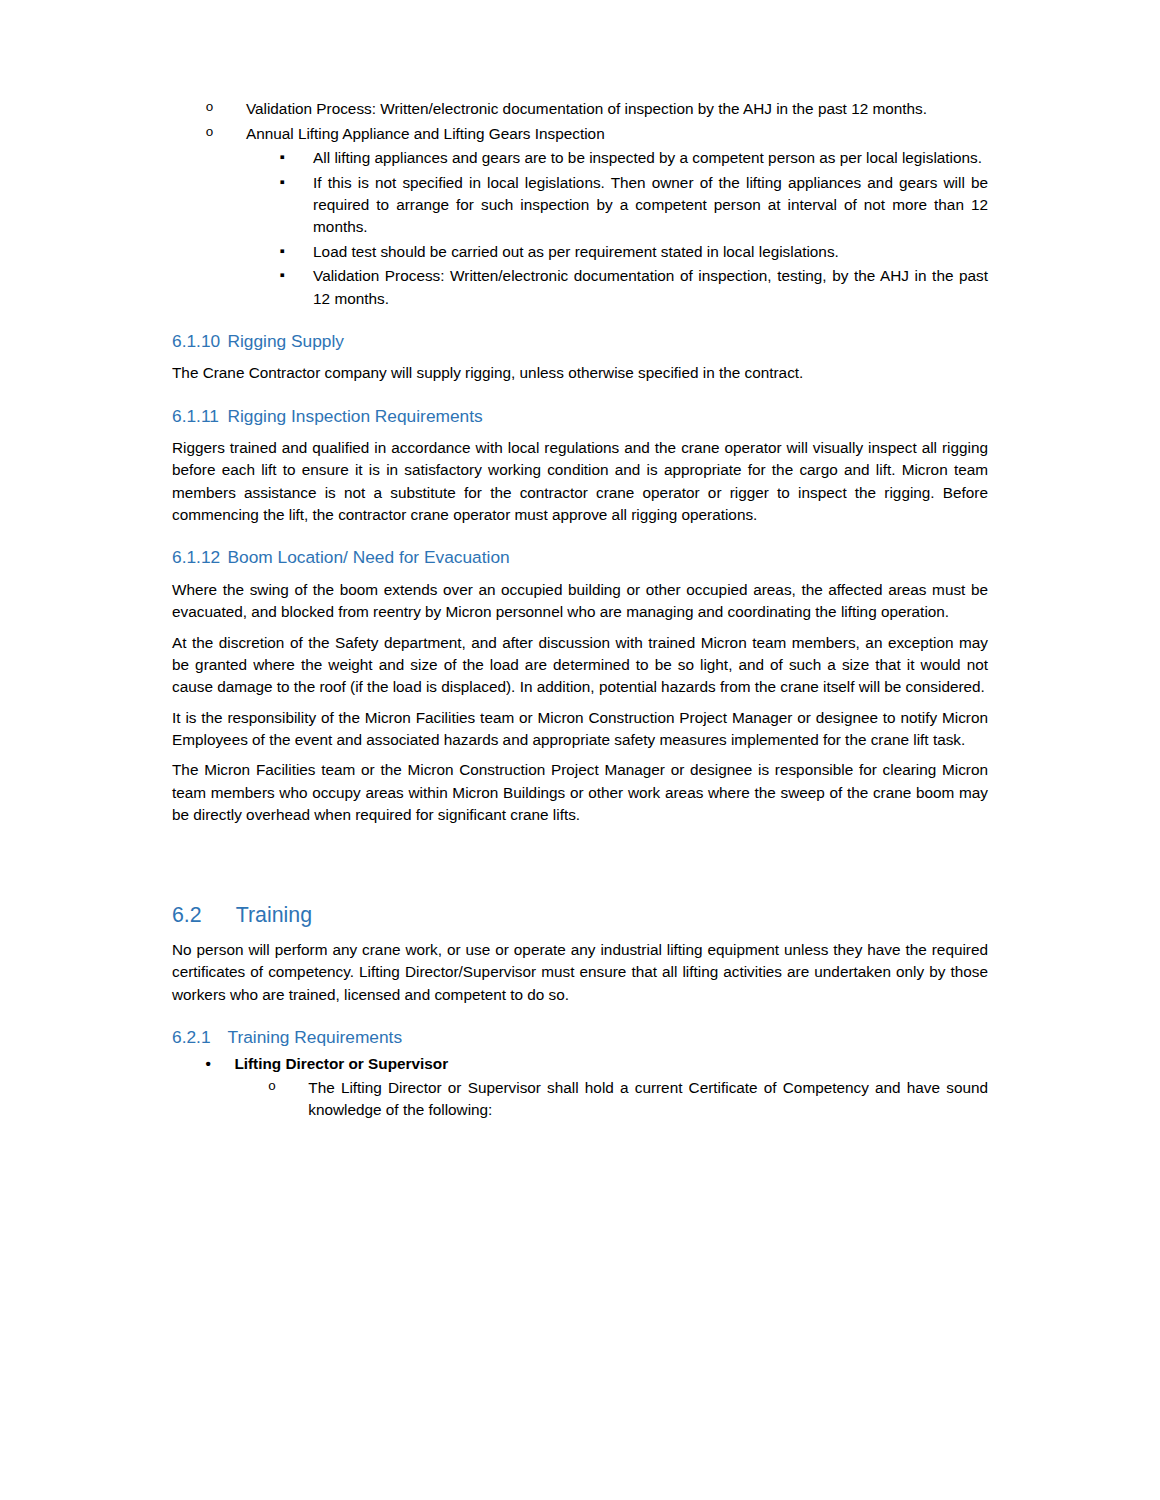Validation Process: Written/electronic documentation of inspection by the AHJ in the past 12 months.
Annual Lifting Appliance and Lifting Gears Inspection
All lifting appliances and gears are to be inspected by a competent person as per local legislations.
If this is not specified in local legislations. Then owner of the lifting appliances and gears will be required to arrange for such inspection by a competent person at interval of not more than 12 months.
Load test should be carried out as per requirement stated in local legislations.
Validation Process: Written/electronic documentation of inspection, testing, by the AHJ in the past 12 months.
6.1.10 Rigging Supply
The Crane Contractor company will supply rigging, unless otherwise specified in the contract.
6.1.11 Rigging Inspection Requirements
Riggers trained and qualified in accordance with local regulations and the crane operator will visually inspect all rigging before each lift to ensure it is in satisfactory working condition and is appropriate for the cargo and lift. Micron team members assistance is not a substitute for the contractor crane operator or rigger to inspect the rigging. Before commencing the lift, the contractor crane operator must approve all rigging operations.
6.1.12 Boom Location/ Need for Evacuation
Where the swing of the boom extends over an occupied building or other occupied areas, the affected areas must be evacuated, and blocked from reentry by Micron personnel who are managing and coordinating the lifting operation.
At the discretion of the Safety department, and after discussion with trained Micron team members, an exception may be granted where the weight and size of the load are determined to be so light, and of such a size that it would not cause damage to the roof (if the load is displaced). In addition, potential hazards from the crane itself will be considered.
It is the responsibility of the Micron Facilities team or Micron Construction Project Manager or designee to notify Micron Employees of the event and associated hazards and appropriate safety measures implemented for the crane lift task.
The Micron Facilities team or the Micron Construction Project Manager or designee is responsible for clearing Micron team members who occupy areas within Micron Buildings or other work areas where the sweep of the crane boom may be directly overhead when required for significant crane lifts.
6.2 Training
No person will perform any crane work, or use or operate any industrial lifting equipment unless they have the required certificates of competency. Lifting Director/Supervisor must ensure that all lifting activities are undertaken only by those workers who are trained, licensed and competent to do so.
6.2.1 Training Requirements
Lifting Director or Supervisor
The Lifting Director or Supervisor shall hold a current Certificate of Competency and have sound knowledge of the following: